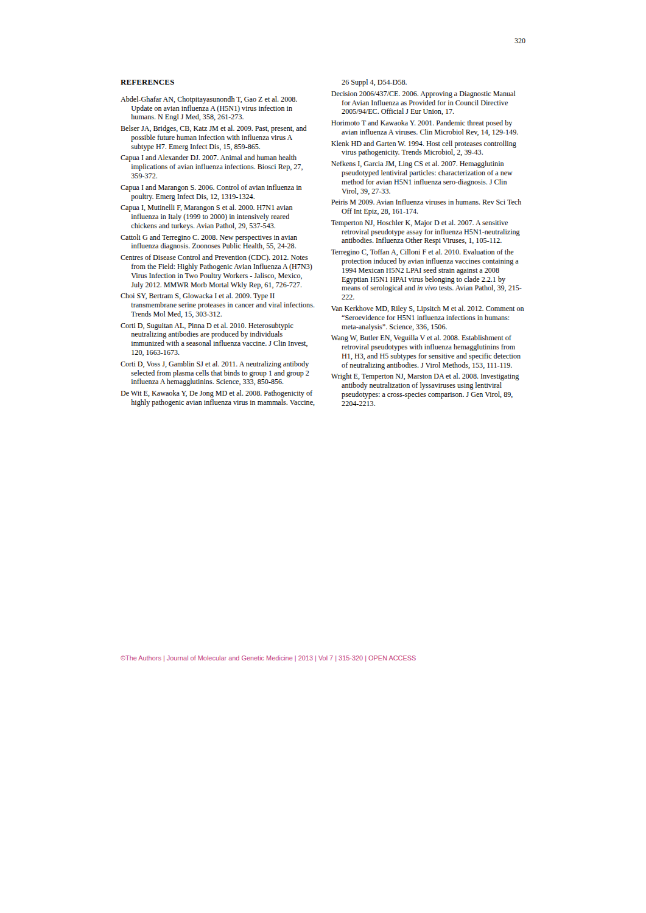320
REFERENCES
Abdel-Ghafar AN, Chotpitayasunondh T, Gao Z et al. 2008. Update on avian influenza A (H5N1) virus infection in humans. N Engl J Med, 358, 261-273.
Belser JA, Bridges, CB, Katz JM et al. 2009. Past, present, and possible future human infection with influenza virus A subtype H7. Emerg Infect Dis, 15, 859-865.
Capua I and Alexander DJ. 2007. Animal and human health implications of avian influenza infections. Biosci Rep, 27, 359-372.
Capua I and Marangon S. 2006. Control of avian influenza in poultry. Emerg Infect Dis, 12, 1319-1324.
Capua I, Mutinelli F, Marangon S et al. 2000. H7N1 avian influenza in Italy (1999 to 2000) in intensively reared chickens and turkeys. Avian Pathol, 29, 537-543.
Cattoli G and Terregino C. 2008. New perspectives in avian influenza diagnosis. Zoonoses Public Health, 55, 24-28.
Centres of Disease Control and Prevention (CDC). 2012. Notes from the Field: Highly Pathogenic Avian Influenza A (H7N3) Virus Infection in Two Poultry Workers - Jalisco, Mexico, July 2012. MMWR Morb Mortal Wkly Rep, 61, 726-727.
Choi SY, Bertram S, Glowacka I et al. 2009. Type II transmembrane serine proteases in cancer and viral infections. Trends Mol Med, 15, 303-312.
Corti D, Suguitan AL, Pinna D et al. 2010. Heterosubtypic neutralizing antibodies are produced by individuals immunized with a seasonal influenza vaccine. J Clin Invest, 120, 1663-1673.
Corti D, Voss J, Gamblin SJ et al. 2011. A neutralizing antibody selected from plasma cells that binds to group 1 and group 2 influenza A hemagglutinins. Science, 333, 850-856.
De Wit E, Kawaoka Y, De Jong MD et al. 2008. Pathogenicity of highly pathogenic avian influenza virus in mammals. Vaccine, 26 Suppl 4, D54-D58.
Decision 2006/437/CE. 2006. Approving a Diagnostic Manual for Avian Influenza as Provided for in Council Directive 2005/94/EC. Official J Eur Union, 17.
Horimoto T and Kawaoka Y. 2001. Pandemic threat posed by avian influenza A viruses. Clin Microbiol Rev, 14, 129-149.
Klenk HD and Garten W. 1994. Host cell proteases controlling virus pathogenicity. Trends Microbiol, 2, 39-43.
Nefkens I, Garcia JM, Ling CS et al. 2007. Hemagglutinin pseudotyped lentiviral particles: characterization of a new method for avian H5N1 influenza sero-diagnosis. J Clin Virol, 39, 27-33.
Peiris M 2009. Avian Influenza viruses in humans. Rev Sci Tech Off Int Epiz, 28, 161-174.
Temperton NJ, Hoschler K, Major D et al. 2007. A sensitive retroviral pseudotype assay for influenza H5N1-neutralizing antibodies. Influenza Other Respi Viruses, 1, 105-112.
Terregino C, Toffan A, Cilloni F et al. 2010. Evaluation of the protection induced by avian influenza vaccines containing a 1994 Mexican H5N2 LPAI seed strain against a 2008 Egyptian H5N1 HPAI virus belonging to clade 2.2.1 by means of serological and in vivo tests. Avian Pathol, 39, 215-222.
Van Kerkhove MD, Riley S, Lipsitch M et al. 2012. Comment on “Seroevidence for H5N1 influenza infections in humans: meta-analysis”. Science, 336, 1506.
Wang W, Butler EN, Veguilla V et al. 2008. Establishment of retroviral pseudotypes with influenza hemagglutinins from H1, H3, and H5 subtypes for sensitive and specific detection of neutralizing antibodies. J Virol Methods, 153, 111-119.
Wright E, Temperton NJ, Marston DA et al. 2008. Investigating antibody neutralization of lyssaviruses using lentiviral pseudotypes: a cross-species comparison. J Gen Virol, 89, 2204-2213.
©The Authors | Journal of Molecular and Genetic Medicine | 2013 | Vol 7 | 315-320 | OPEN ACCESS